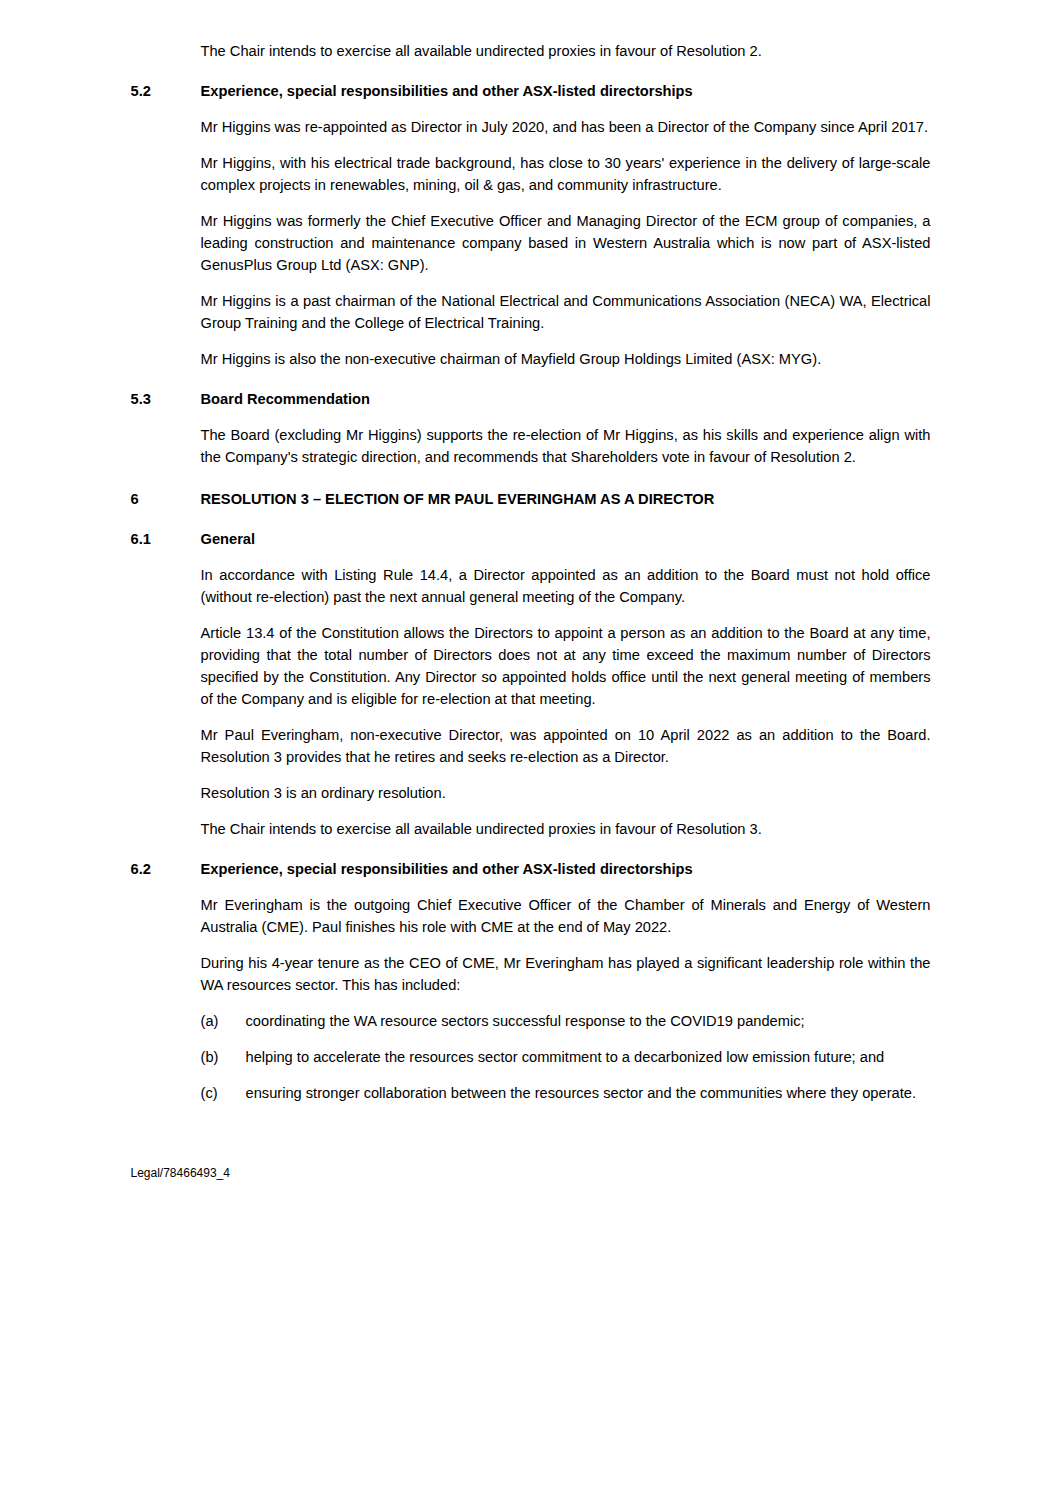The Chair intends to exercise all available undirected proxies in favour of Resolution 2.
5.2
Experience, special responsibilities and other ASX-listed directorships
Mr Higgins was re-appointed as Director in July 2020, and has been a Director of the Company since April 2017.
Mr Higgins, with his electrical trade background, has close to 30 years' experience in the delivery of large-scale complex projects in renewables, mining, oil & gas, and community infrastructure.
Mr Higgins was formerly the Chief Executive Officer and Managing Director of the ECM group of companies, a leading construction and maintenance company based in Western Australia which is now part of ASX-listed GenusPlus Group Ltd (ASX: GNP).
Mr Higgins is a past chairman of the National Electrical and Communications Association (NECA) WA, Electrical Group Training and the College of Electrical Training.
Mr Higgins is also the non-executive chairman of Mayfield Group Holdings Limited (ASX: MYG).
5.3
Board Recommendation
The Board (excluding Mr Higgins) supports the re-election of Mr Higgins, as his skills and experience align with the Company's strategic direction, and recommends that Shareholders vote in favour of Resolution 2.
6
RESOLUTION 3 – ELECTION OF MR PAUL EVERINGHAM AS A DIRECTOR
6.1
General
In accordance with Listing Rule 14.4, a Director appointed as an addition to the Board must not hold office (without re-election) past the next annual general meeting of the Company.
Article 13.4 of the Constitution allows the Directors to appoint a person as an addition to the Board at any time, providing that the total number of Directors does not at any time exceed the maximum number of Directors specified by the Constitution. Any Director so appointed holds office until the next general meeting of members of the Company and is eligible for re-election at that meeting.
Mr Paul Everingham, non-executive Director, was appointed on 10 April 2022 as an addition to the Board. Resolution 3 provides that he retires and seeks re-election as a Director.
Resolution 3 is an ordinary resolution.
The Chair intends to exercise all available undirected proxies in favour of Resolution 3.
6.2
Experience, special responsibilities and other ASX-listed directorships
Mr Everingham is the outgoing Chief Executive Officer of the Chamber of Minerals and Energy of Western Australia (CME). Paul finishes his role with CME at the end of May 2022.
During his 4-year tenure as the CEO of CME, Mr Everingham has played a significant leadership role within the WA resources sector. This has included:
(a)
coordinating the WA resource sectors successful response to the COVID19 pandemic;
(b)
helping to accelerate the resources sector commitment to a decarbonized low emission future; and
(c)
ensuring stronger collaboration between the resources sector and the communities where they operate.
Legal/78466493_4